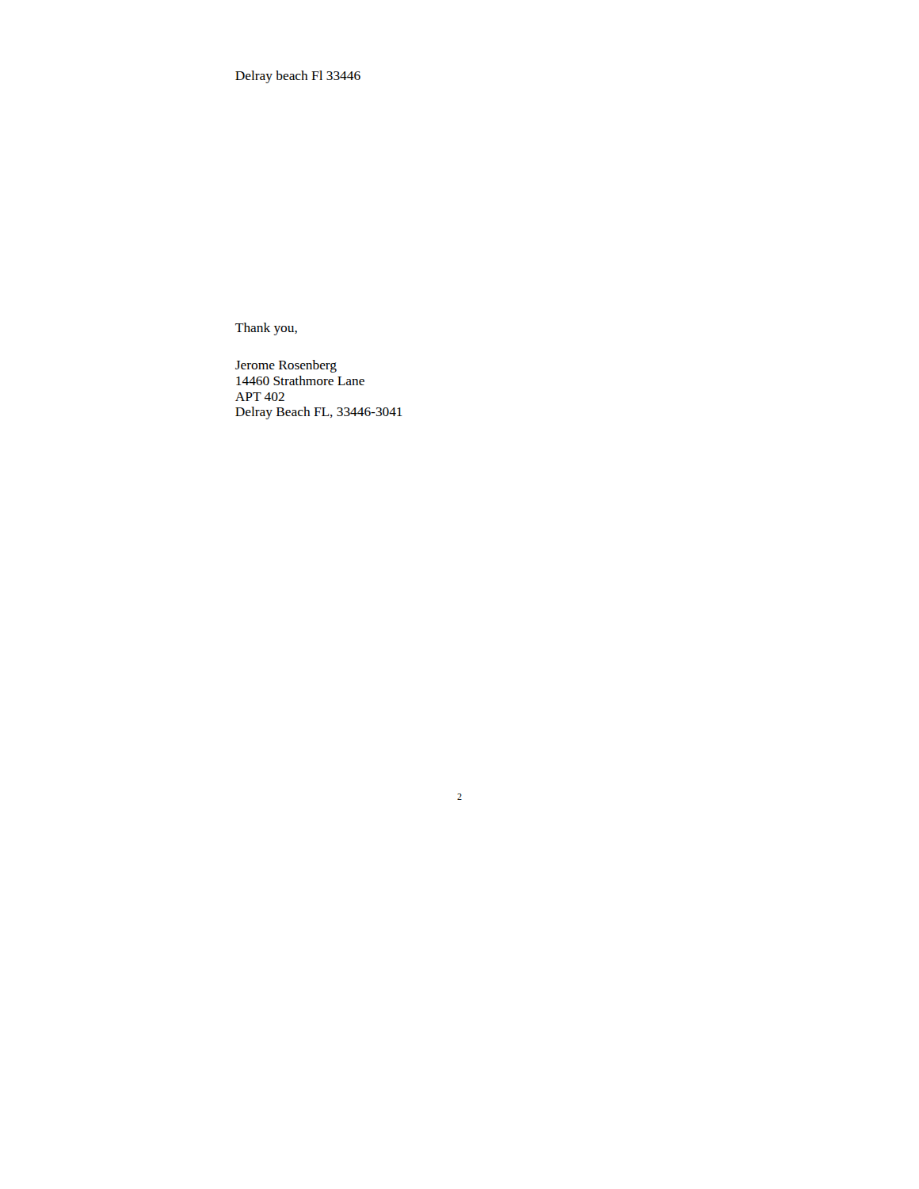Delray beach Fl 33446
Thank you,
Jerome Rosenberg
14460 Strathmore Lane
APT 402
Delray Beach FL, 33446-3041
2